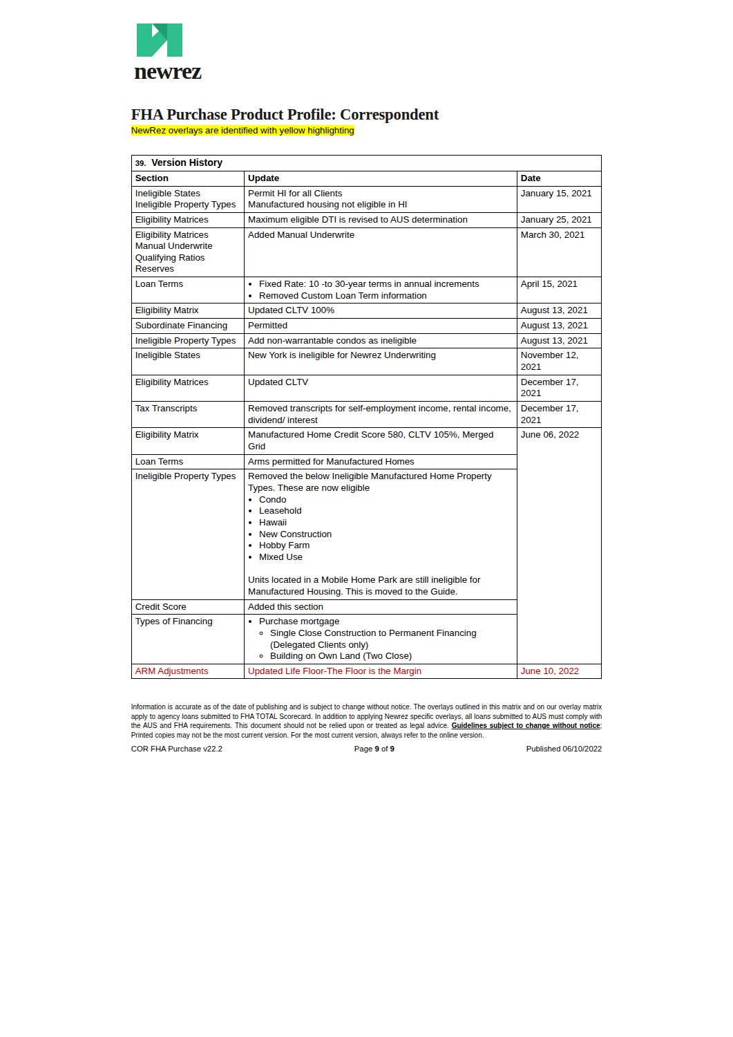newrez
FHA Purchase Product Profile: Correspondent
NewRez overlays are identified with yellow highlighting
| 39. Version History |
| Section | Update | Date |
| Ineligible States Ineligible Property Types | Permit HI for all Clients Manufactured housing not eligible in HI | January 15, 2021 |
| Eligibility Matrices | Maximum eligible DTI is revised to AUS determination | January 25, 2021 |
| Eligibility Matrices Manual Underwrite Qualifying Ratios Reserves | Added Manual Underwrite | March 30, 2021 |
| Loan Terms | Fixed Rate: 10 -to 30-year terms in annual increments Removed Custom Loan Term information | April 15, 2021 |
| Eligibility Matrix | Updated CLTV 100% | August 13, 2021 |
| Subordinate Financing | Permitted | August 13, 2021 |
| Ineligible Property Types | Add non-warrantable condos as ineligible | August 13, 2021 |
| Ineligible States | New York is ineligible for Newrez Underwriting | November 12, 2021 |
| Eligibility Matrices | Updated CLTV | December 17, 2021 |
| Tax Transcripts | Removed transcripts for self-employment income, rental income, dividend/ interest | December 17, 2021 |
| Eligibility Matrix | Manufactured Home Credit Score 580, CLTV 105%, Merged Grid | June 06, 2022 |
| Loan Terms | Arms permitted for Manufactured Homes |
| Ineligible Property Types | Removed the below Ineligible Manufactured Home Property Types. These are now eligible Condo Leasehold Hawaii New Construction Hobby Farm Mixed Use Units located in a Mobile Home Park are still ineligible for Manufactured Housing. This is moved to the Guide. |
| Credit Score | Added this section |
| Types of Financing | Purchase mortgage Single Close Construction to Permanent Financing (Delegated Clients only) Building on Own Land (Two Close) |
| ARM Adjustments | Updated Life Floor-The Floor is the Margin | June 10, 2022 |
Information is accurate as of the date of publishing and is subject to change without notice. The overlays outlined in this matrix and on our overlay matrix apply to agency loans submitted to FHA TOTAL Scorecard. In addition to applying Newrez specific overlays, all loans submitted to AUS must comply with the AUS and FHA requirements. This document should not be relied upon or treated as legal advice. Guidelines subject to change without notice; Printed copies may not be the most current version. For the most current version, always refer to the online version.
COR FHA Purchase v22.2
Page 9 of 9
Published 06/10/2022